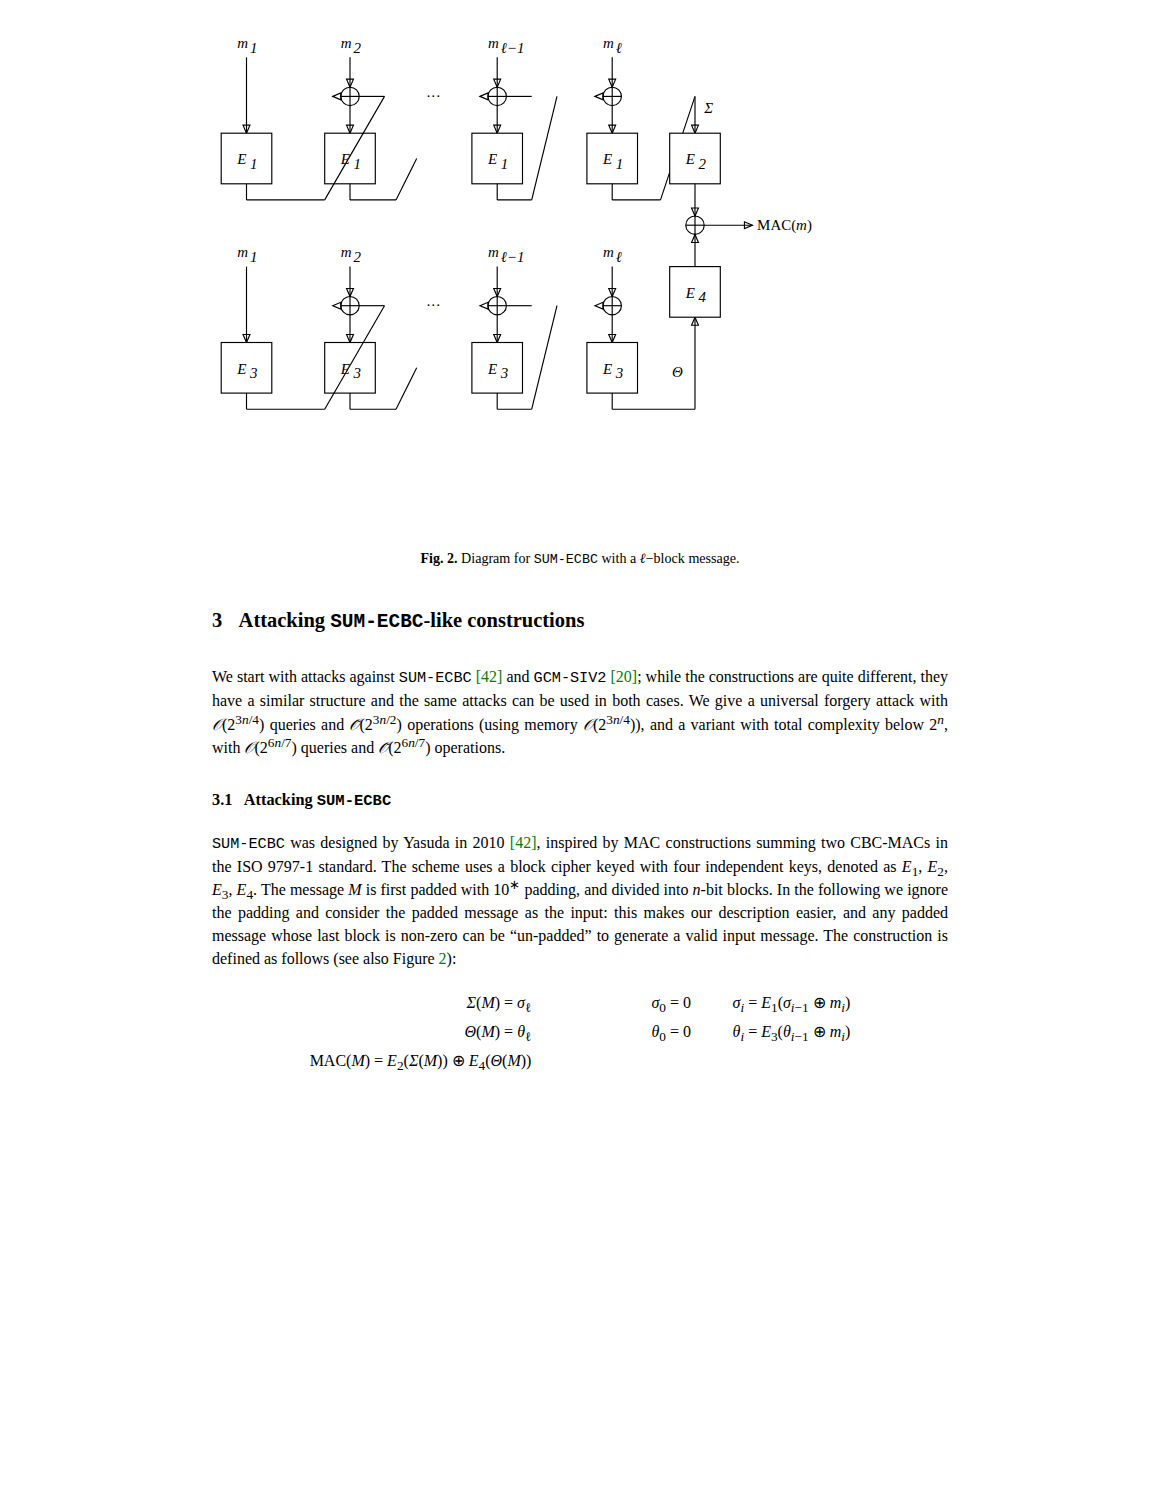m1 m2 mℓ−1 mℓ ··· E1 E1 E1 E1 Σ E2 MAC(m) m1 m2 mℓ−1 mℓ ··· E3 E3 E3 E3 Θ E4
Fig. 2. Diagram for SUM-ECBC with a ℓ−block message.
3 Attacking SUM-ECBC-like constructions
We start with attacks against SUM-ECBC [42] and GCM-SIV2 [20]; while the constructions are quite different, they have a similar structure and the same attacks can be used in both cases. We give a universal forgery attack with 𝒪(23n/4) queries and 𝒪̃(23n/2) operations (using memory 𝒪(23n/4)), and a variant with total complexity below 2n, with 𝒪(26n/7) queries and 𝒪̃(26n/7) operations.
3.1 Attacking SUM-ECBC
SUM-ECBC was designed by Yasuda in 2010 [42], inspired by MAC constructions summing two CBC-MACs in the ISO 9797-1 standard. The scheme uses a block cipher keyed with four independent keys, denoted as E1, E2, E3, E4. The message M is first padded with 10∗ padding, and divided into n-bit blocks. In the following we ignore the padding and consider the padded message as the input: this makes our description easier, and any padded message whose last block is non-zero can be “un-padded” to generate a valid input message. The construction is defined as follows (see also Figure 2):
| Σ ( M ) = σ ℓ | | σ 0 = 0 | σ i = E 1 ( σ i −1 ⊕ m i ) |
| Θ ( M ) = θ ℓ | | θ 0 = 0 | θ i = E 3 ( θ i −1 ⊕ m i ) |
| MAC( M ) = E 2 ( Σ ( M )) ⊕ E 4 ( Θ ( M )) | | | |